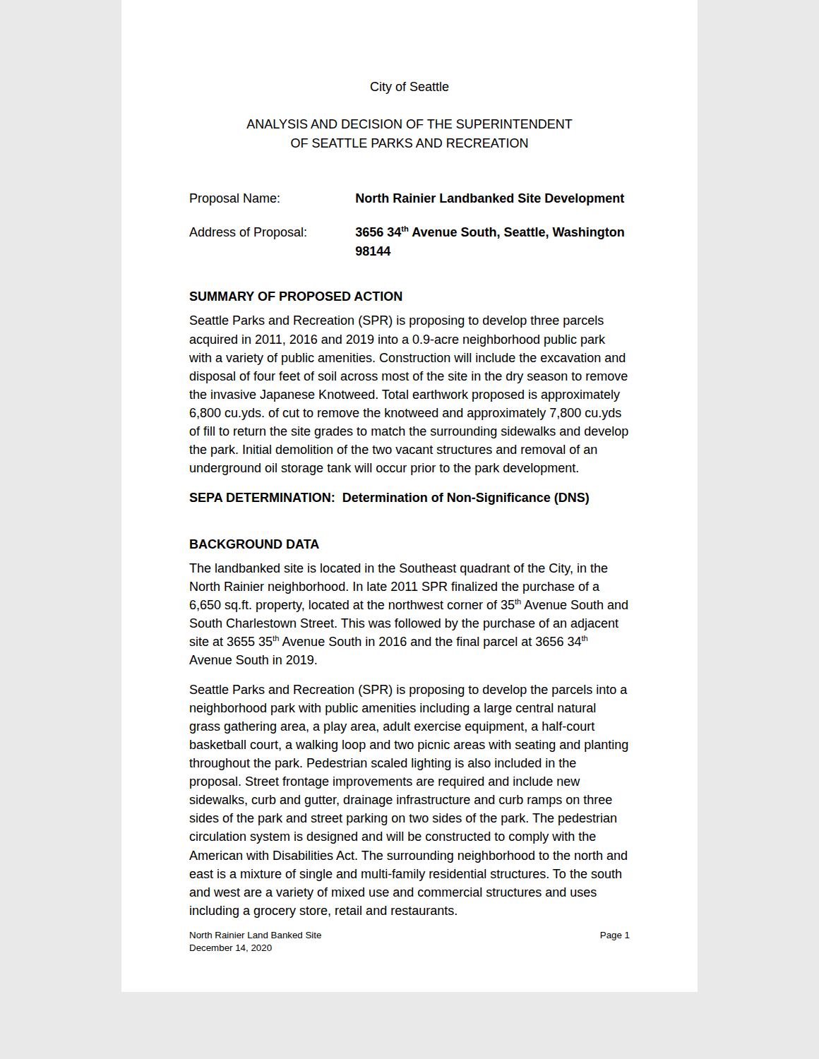City of Seattle
ANALYSIS AND DECISION OF THE SUPERINTENDENT
OF SEATTLE PARKS AND RECREATION
Proposal Name: North Rainier Landbanked Site Development
Address of Proposal: 3656 34th Avenue South, Seattle, Washington 98144
SUMMARY OF PROPOSED ACTION
Seattle Parks and Recreation (SPR) is proposing to develop three parcels acquired in 2011, 2016 and 2019 into a 0.9-acre neighborhood public park with a variety of public amenities. Construction will include the excavation and disposal of four feet of soil across most of the site in the dry season to remove the invasive Japanese Knotweed. Total earthwork proposed is approximately 6,800 cu.yds. of cut to remove the knotweed and approximately 7,800 cu.yds of fill to return the site grades to match the surrounding sidewalks and develop the park. Initial demolition of the two vacant structures and removal of an underground oil storage tank will occur prior to the park development.
SEPA DETERMINATION: Determination of Non-Significance (DNS)
BACKGROUND DATA
The landbanked site is located in the Southeast quadrant of the City, in the North Rainier neighborhood. In late 2011 SPR finalized the purchase of a 6,650 sq.ft. property, located at the northwest corner of 35th Avenue South and South Charlestown Street. This was followed by the purchase of an adjacent site at 3655 35th Avenue South in 2016 and the final parcel at 3656 34th Avenue South in 2019.
Seattle Parks and Recreation (SPR) is proposing to develop the parcels into a neighborhood park with public amenities including a large central natural grass gathering area, a play area, adult exercise equipment, a half-court basketball court, a walking loop and two picnic areas with seating and planting throughout the park. Pedestrian scaled lighting is also included in the proposal. Street frontage improvements are required and include new sidewalks, curb and gutter, drainage infrastructure and curb ramps on three sides of the park and street parking on two sides of the park. The pedestrian circulation system is designed and will be constructed to comply with the American with Disabilities Act. The surrounding neighborhood to the north and east is a mixture of single and multi-family residential structures. To the south and west are a variety of mixed use and commercial structures and uses including a grocery store, retail and restaurants.
North Rainier Land Banked Site
December 14, 2020
Page 1